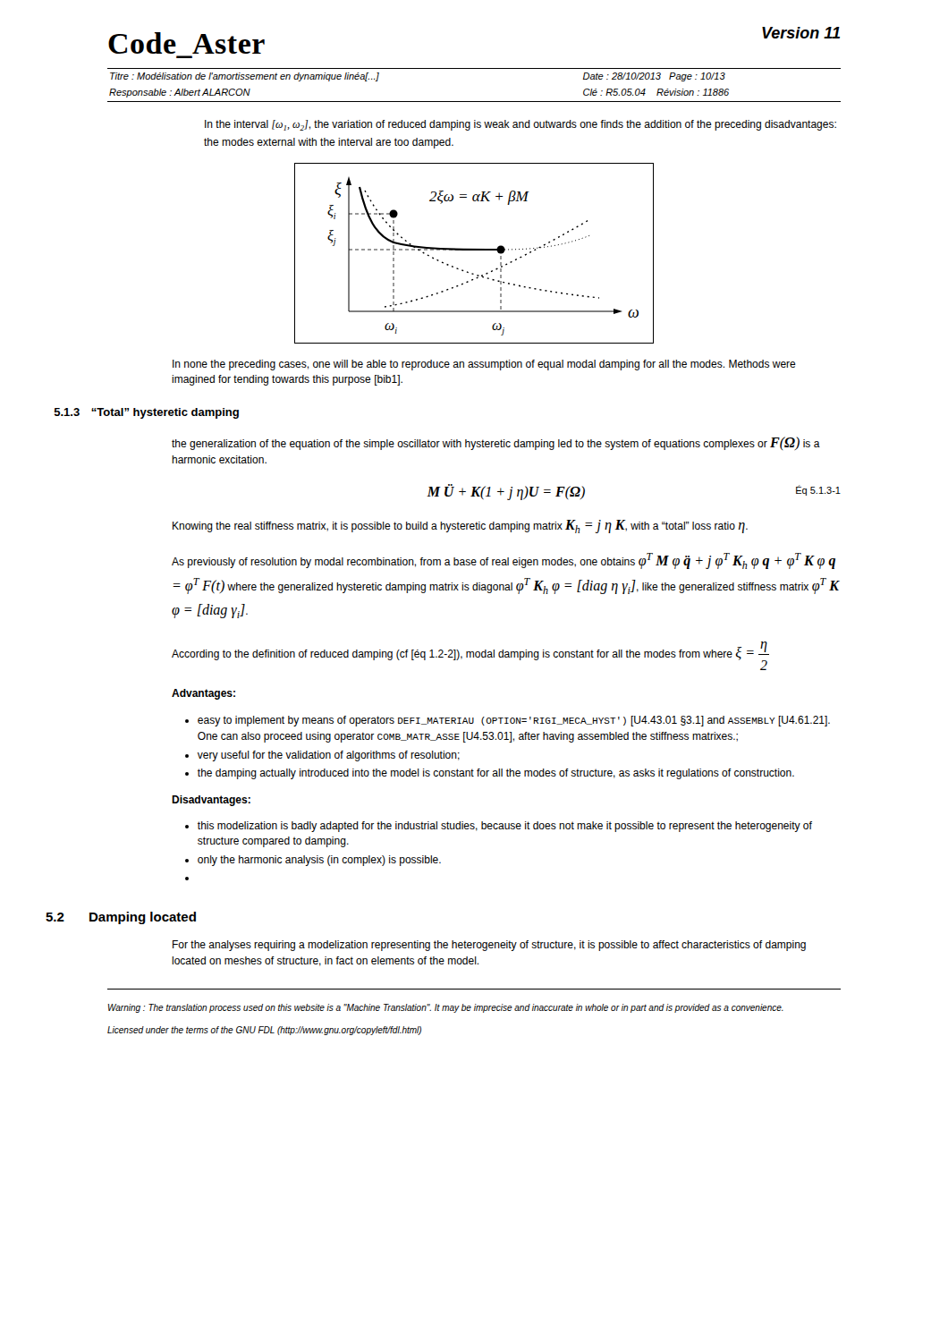Code_Aster
Version 11
| Titre : Modélisation de l'amortissement en dynamique linéa[...] | Date : 28/10/2013 Page : 10/13 |
| Responsable : Albert ALARCON | Clé : R5.05.04 Révision : 11886 |
In the interval [ω1, ω2], the variation of reduced damping is weak and outwards one finds the addition of the preceding disadvantages: the modes external with the interval are too damped.
ξ ξi ξj ω 2ξω = αK + βM ωi ωj
In none the preceding cases, one will be able to reproduce an assumption of equal modal damping for all the modes. Methods were imagined for tending towards this purpose [bib1].
5.1.3“Total” hysteretic damping
the generalization of the equation of the simple oscillator with hysteretic damping led to the system of equations complexes or F(Ω) is a harmonic excitation.
M Ü + K(1 + j η)U = F(Ω) Éq 5.1.3-1
Knowing the real stiffness matrix, it is possible to build a hysteretic damping matrix Kh = j η K, with a “total” loss ratio η.
As previously of resolution by modal recombination, from a base of real eigen modes, one obtains φT M φ q̈ + j φT Kh φ q + φT K φ q = φT F(t) where the generalized hysteretic damping matrix is diagonal φT Kh φ = [diag η γi], like the generalized stiffness matrix φT K φ = [diag γi].
According to the definition of reduced damping (cf [éq 1.2-2]), modal damping is constant for all the modes from where ξ = η 2
Advantages:
easy to implement by means of operators DEFI_MATERIAU (OPTION='RIGI_MECA_HYST') [U4.43.01 §3.1] and ASSEMBLY [U4.61.21]. One can also proceed using operator COMB_MATR_ASSE [U4.53.01], after having assembled the stiffness matrixes.;
very useful for the validation of algorithms of resolution;
the damping actually introduced into the model is constant for all the modes of structure, as asks it regulations of construction.
Disadvantages:
this modelization is badly adapted for the industrial studies, because it does not make it possible to represent the heterogeneity of structure compared to damping.
only the harmonic analysis (in complex) is possible.
5.2 Damping located
For the analyses requiring a modelization representing the heterogeneity of structure, it is possible to affect characteristics of damping located on meshes of structure, in fact on elements of the model.
Warning : The translation process used on this website is a "Machine Translation". It may be imprecise and inaccurate in whole or in part and is provided as a convenience.
Licensed under the terms of the GNU FDL (http://www.gnu.org/copyleft/fdl.html)